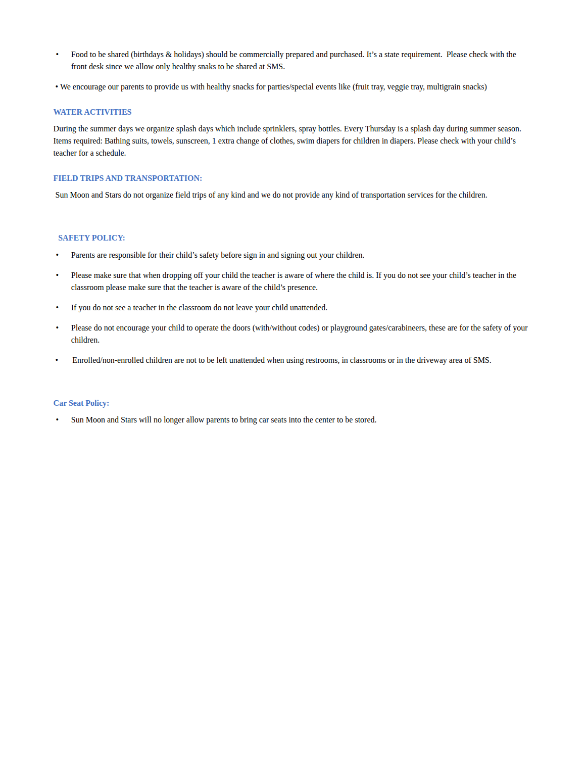Food to be shared (birthdays & holidays) should be commercially prepared and purchased. It’s a state requirement. Please check with the front desk since we allow only healthy snaks to be shared at SMS.
• We encourage our parents to provide us with healthy snacks for parties/special events like (fruit tray, veggie tray, multigrain snacks)
WATER ACTIVITIES
During the summer days we organize splash days which include sprinklers, spray bottles. Every Thursday is a splash day during summer season. Items required: Bathing suits, towels, sunscreen, 1 extra change of clothes, swim diapers for children in diapers. Please check with your child’s teacher for a schedule.
FIELD TRIPS AND TRANSPORTATION:
Sun Moon and Stars do not organize field trips of any kind and we do not provide any kind of transportation services for the children.
SAFETY POLICY:
Parents are responsible for their child’s safety before sign in and signing out your children.
Please make sure that when dropping off your child the teacher is aware of where the child is. If you do not see your child’s teacher in the classroom please make sure that the teacher is aware of the child’s presence.
If you do not see a teacher in the classroom do not leave your child unattended.
Please do not encourage your child to operate the doors (with/without codes) or playground gates/carabineers, these are for the safety of your children.
• Enrolled/non-enrolled children are not to be left unattended when using restrooms, in classrooms or in the driveway area of SMS.
Car Seat Policy:
Sun Moon and Stars will no longer allow parents to bring car seats into the center to be stored.